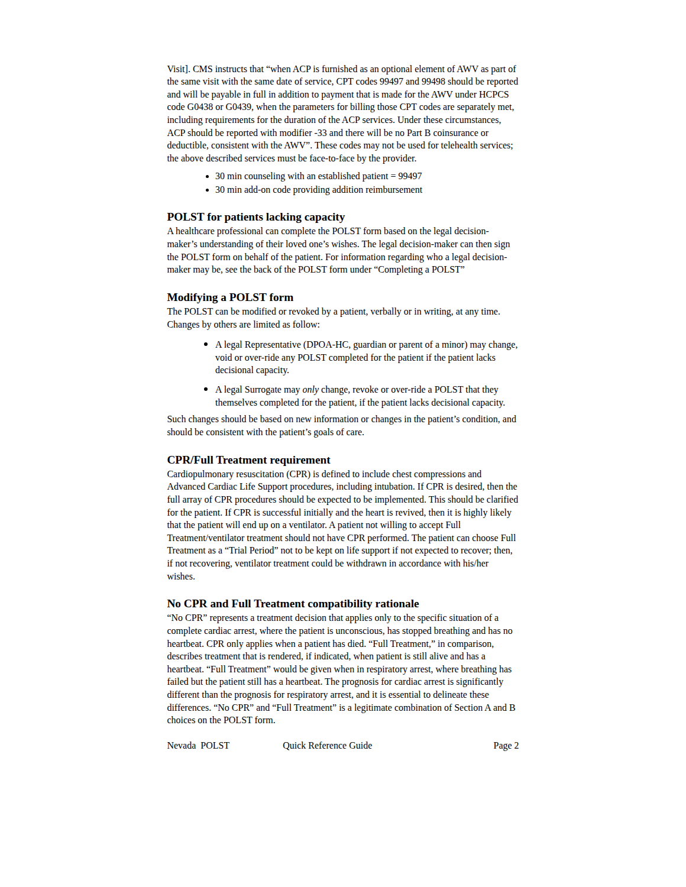Visit]. CMS instructs that “when ACP is furnished as an optional element of AWV as part of the same visit with the same date of service, CPT codes 99497 and 99498 should be reported and will be payable in full in addition to payment that is made for the AWV under HCPCS code G0438 or G0439, when the parameters for billing those CPT codes are separately met, including requirements for the duration of the ACP services. Under these circumstances, ACP should be reported with modifier -33 and there will be no Part B coinsurance or deductible, consistent with the AWV”. These codes may not be used for telehealth services; the above described services must be face-to-face by the provider.
30 min counseling with an established patient = 99497
30 min add-on code providing addition reimbursement
POLST for patients lacking capacity
A healthcare professional can complete the POLST form based on the legal decision-maker’s understanding of their loved one’s wishes. The legal decision-maker can then sign the POLST form on behalf of the patient. For information regarding who a legal decision-maker may be, see the back of the POLST form under “Completing a POLST”
Modifying a POLST form
The POLST can be modified or revoked by a patient, verbally or in writing, at any time. Changes by others are limited as follow:
A legal Representative (DPOA-HC, guardian or parent of a minor) may change, void or over-ride any POLST completed for the patient if the patient lacks decisional capacity.
A legal Surrogate may only change, revoke or over-ride a POLST that they themselves completed for the patient, if the patient lacks decisional capacity.
Such changes should be based on new information or changes in the patient’s condition, and should be consistent with the patient’s goals of care.
CPR/Full Treatment requirement
Cardiopulmonary resuscitation (CPR) is defined to include chest compressions and Advanced Cardiac Life Support procedures, including intubation. If CPR is desired, then the full array of CPR procedures should be expected to be implemented. This should be clarified for the patient. If CPR is successful initially and the heart is revived, then it is highly likely that the patient will end up on a ventilator. A patient not willing to accept Full Treatment/ventilator treatment should not have CPR performed. The patient can choose Full Treatment as a “Trial Period” not to be kept on life support if not expected to recover; then, if not recovering, ventilator treatment could be withdrawn in accordance with his/her wishes.
No CPR and Full Treatment compatibility rationale
“No CPR” represents a treatment decision that applies only to the specific situation of a complete cardiac arrest, where the patient is unconscious, has stopped breathing and has no heartbeat. CPR only applies when a patient has died. “Full Treatment,” in comparison, describes treatment that is rendered, if indicated, when patient is still alive and has a heartbeat. “Full Treatment” would be given when in respiratory arrest, where breathing has failed but the patient still has a heartbeat. The prognosis for cardiac arrest is significantly different than the prognosis for respiratory arrest, and it is essential to delineate these differences. “No CPR” and “Full Treatment” is a legitimate combination of Section A and B choices on the POLST form.
Nevada POLST Quick Reference Guide Page 2